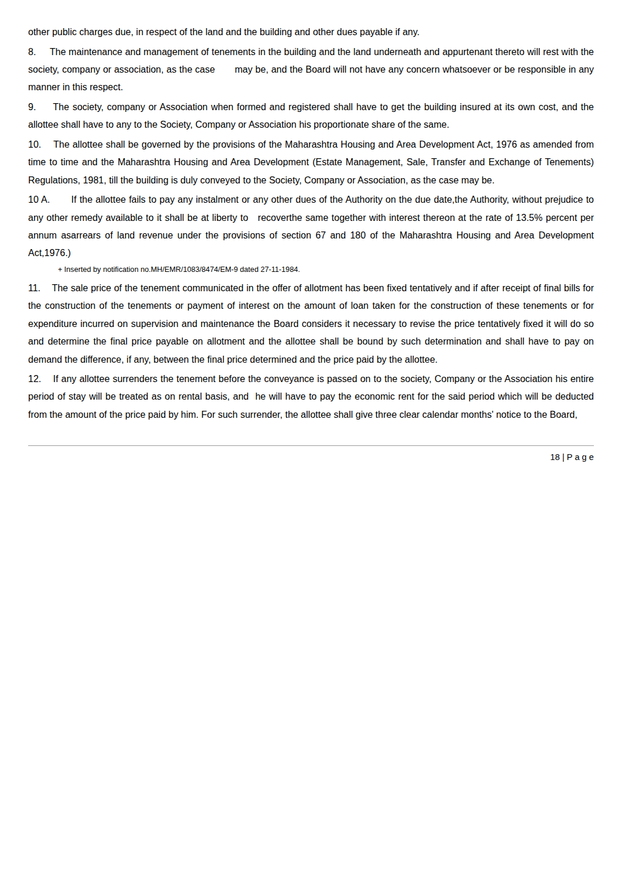other public charges due, in respect of the land and the building and other dues payable if any.
8. The maintenance and management of tenements in the building and the land underneath and appurtenant thereto will rest with the society, company or association, as the case may be, and the Board will not have any concern whatsoever or be responsible in any manner in this respect.
9. The society, company or Association when formed and registered shall have to get the building insured at its own cost, and the allottee shall have to any to the Society, Company or Association his proportionate share of the same.
10. The allottee shall be governed by the provisions of the Maharashtra Housing and Area Development Act, 1976 as amended from time to time and the Maharashtra Housing and Area Development (Estate Management, Sale, Transfer and Exchange of Tenements) Regulations, 1981, till the building is duly conveyed to the Society, Company or Association, as the case may be.
10 A. If the allottee fails to pay any instalment or any other dues of the Authority on the due date,the Authority, without prejudice to any other remedy available to it shall be at liberty to recoverthe same together with interest thereon at the rate of 13.5% percent per annum asarrears of land revenue under the provisions of section 67 and 180 of the Maharashtra Housing and Area Development Act,1976.)
+ Inserted by notification no.MH/EMR/1083/8474/EM-9 dated 27-11-1984.
11. The sale price of the tenement communicated in the offer of allotment has been fixed tentatively and if after receipt of final bills for the construction of the tenements or payment of interest on the amount of loan taken for the construction of these tenements or for expenditure incurred on supervision and maintenance the Board considers it necessary to revise the price tentatively fixed it will do so and determine the final price payable on allotment and the allottee shall be bound by such determination and shall have to pay on demand the difference, if any, between the final price determined and the price paid by the allottee.
12. If any allottee surrenders the tenement before the conveyance is passed on to the society, Company or the Association his entire period of stay will be treated as on rental basis, and he will have to pay the economic rent for the said period which will be deducted from the amount of the price paid by him. For such surrender, the allottee shall give three clear calendar months' notice to the Board,
18 | P a g e